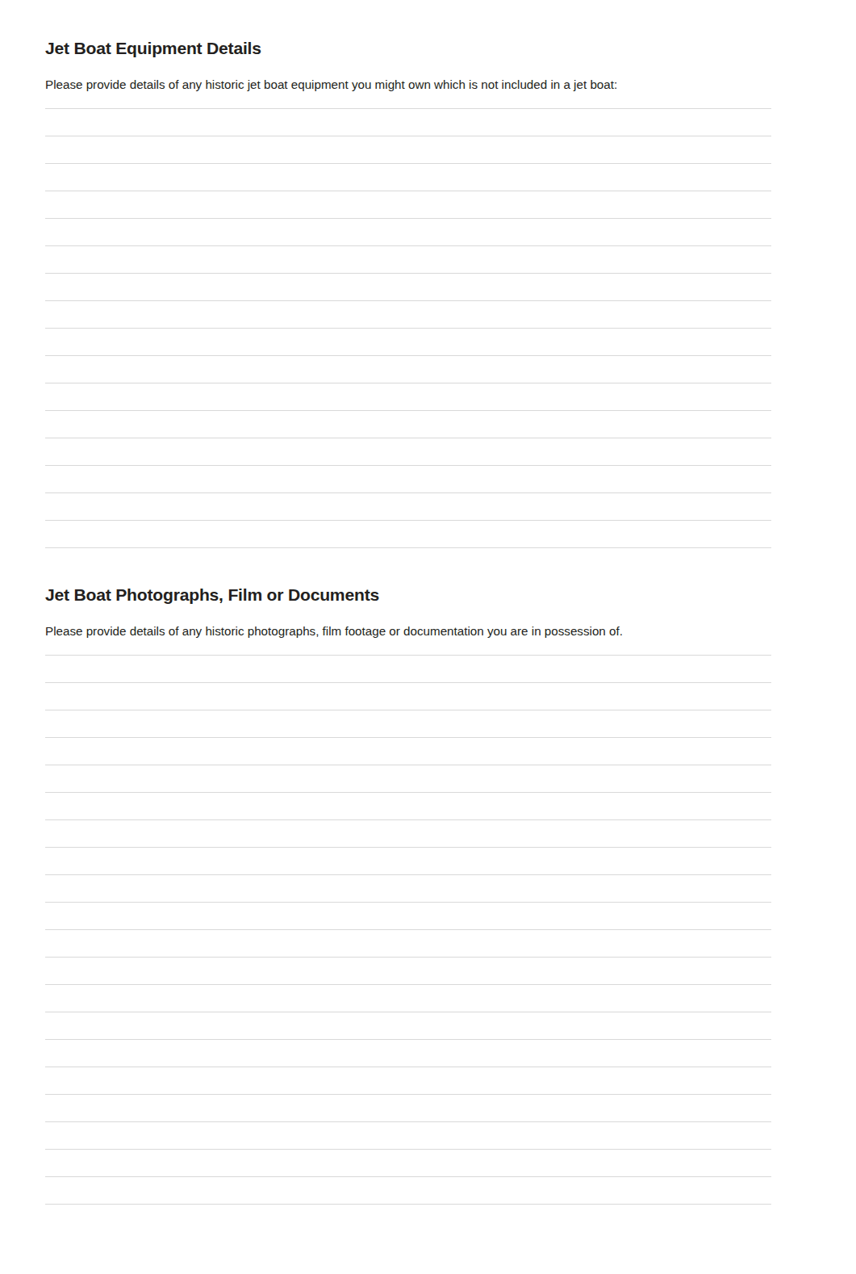Jet Boat Equipment Details
Please provide details of any historic jet boat equipment you might own which is not included in a jet boat:
Jet Boat Photographs, Film or Documents
Please provide details of any historic photographs, film footage or documentation you are in possession of.